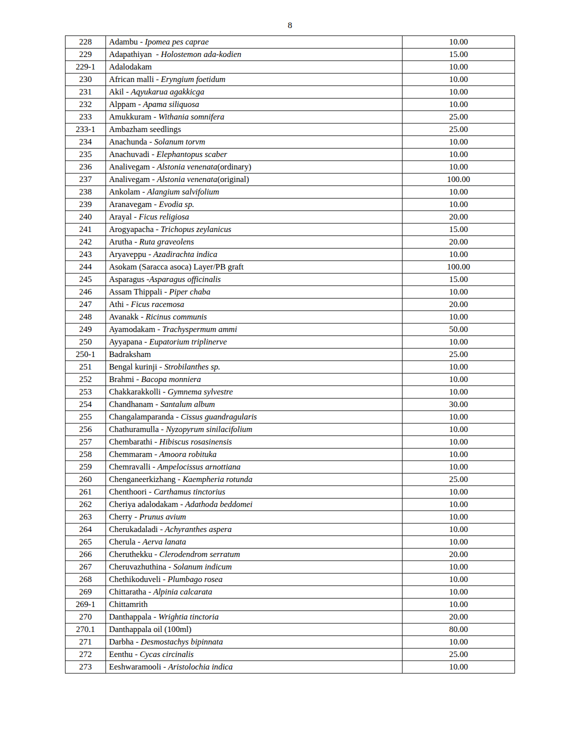8
| 228 | Adambu - Ipomea pes caprae | 10.00 |
| 229 | Adapathiyan - Holostemon ada-kodien | 15.00 |
| 229-1 | Adalodakam | 10.00 |
| 230 | African malli - Eryngium foetidum | 10.00 |
| 231 | Akil - Aqyukarua agakkicga | 10.00 |
| 232 | Alppam - Apama siliquosa | 10.00 |
| 233 | Amukkuram - Withania somnifera | 25.00 |
| 233-1 | Ambazham seedlings | 25.00 |
| 234 | Anachunda - Solanum torvm | 10.00 |
| 235 | Anachuvadi - Elephantopus scaber | 10.00 |
| 236 | Analivegam - Alstonia venenata (ordinary) | 10.00 |
| 237 | Analivegam - Alstonia venenata (original) | 100.00 |
| 238 | Ankolam - Alangium salvifolium | 10.00 |
| 239 | Aranavegam - Evodia sp. | 10.00 |
| 240 | Arayal - Ficus religiosa | 20.00 |
| 241 | Arogyapacha - Trichopus zeylanicus | 15.00 |
| 242 | Arutha - Ruta graveolens | 20.00 |
| 243 | Aryaveppu - Azadirachta indica | 10.00 |
| 244 | Asokam (Saracca asoca) Layer/PB graft | 100.00 |
| 245 | Asparagus - Asparagus officinalis | 15.00 |
| 246 | Assam Thippali - Piper chaba | 10.00 |
| 247 | Athi - Ficus racemosa | 20.00 |
| 248 | Avanakk - Ricinus communis | 10.00 |
| 249 | Ayamodakam - Trachyspermum ammi | 50.00 |
| 250 | Ayyapana - Eupatorium triplinerve | 10.00 |
| 250-1 | Badraksham | 25.00 |
| 251 | Bengal kurinji - Strobilanthes sp. | 10.00 |
| 252 | Brahmi - Bacopa monniera | 10.00 |
| 253 | Chakkarakkolli - Gymnema sylvestre | 10.00 |
| 254 | Chandhanam - Santalum album | 30.00 |
| 255 | Changalamparanda - Cissus guandragularis | 10.00 |
| 256 | Chathuramulla - Nyzopyrum sinilacifolium | 10.00 |
| 257 | Chembarathi - Hibiscus rosasinensis | 10.00 |
| 258 | Chemmaram - Amoora robituka | 10.00 |
| 259 | Chemravalli - Ampelocissus arnottiana | 10.00 |
| 260 | Chenganeerkizhang - Kaempheria rotunda | 25.00 |
| 261 | Chenthoori - Carthamus tinctorius | 10.00 |
| 262 | Cheriya adalodakam - Adathoda beddomei | 10.00 |
| 263 | Cherry - Prunus avium | 10.00 |
| 264 | Cherukadaladi - Achyranthes aspera | 10.00 |
| 265 | Cherula - Aerva lanata | 10.00 |
| 266 | Cheruthekku - Clerodendrom serratum | 20.00 |
| 267 | Cheruvazhuthina - Solanum indicum | 10.00 |
| 268 | Chethikoduveli - Plumbago rosea | 10.00 |
| 269 | Chittaratha - Alpinia calcarata | 10.00 |
| 269-1 | Chittamrith | 10.00 |
| 270 | Danthappala - Wrightia tinctoria | 20.00 |
| 270.1 | Danthappala oil (100ml) | 80.00 |
| 271 | Darbha - Desmostachys bipinnata | 10.00 |
| 272 | Eenthu - Cycas circinalis | 25.00 |
| 273 | Eeshwaramooli - Aristolochia indica | 10.00 |